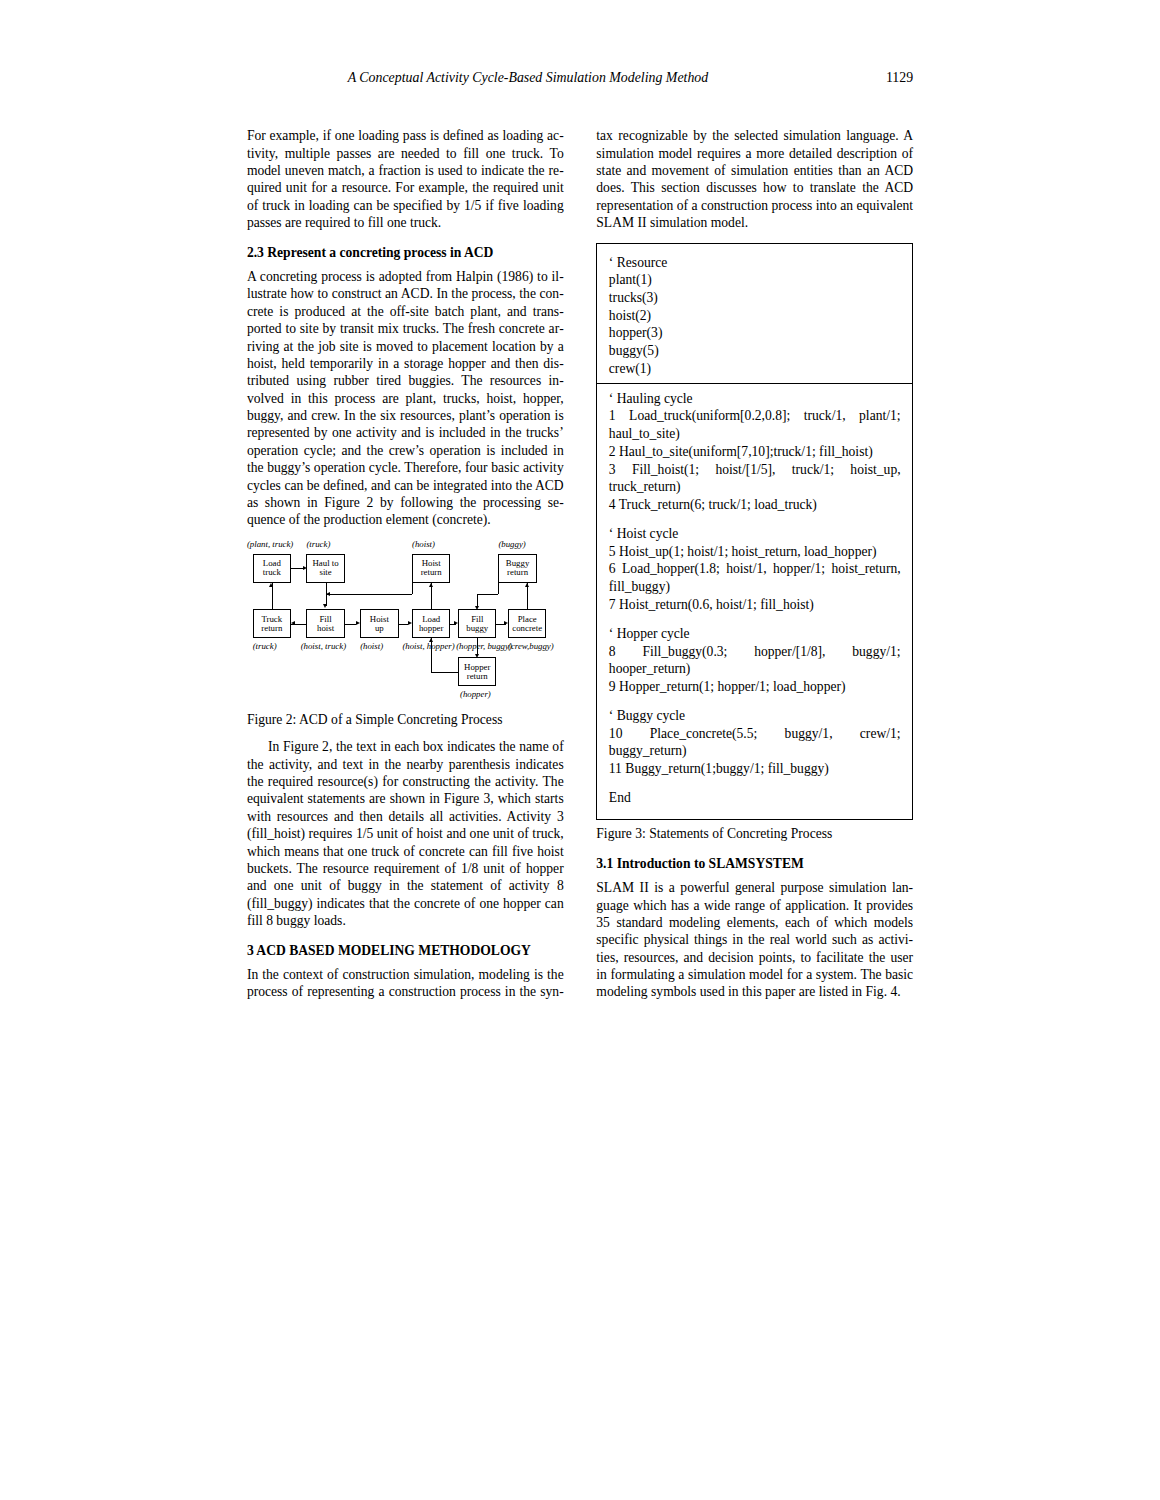A Conceptual Activity Cycle-Based Simulation Modeling Method
1129
For example, if one loading pass is defined as loading activity, multiple passes are needed to fill one truck. To model uneven match, a fraction is used to indicate the required unit for a resource. For example, the required unit of truck in loading can be specified by 1/5 if five loading passes are required to fill one truck.
2.3 Represent a concreting process in ACD
A concreting process is adopted from Halpin (1986) to illustrate how to construct an ACD. In the process, the concrete is produced at the off-site batch plant, and transported to site by transit mix trucks. The fresh concrete arriving at the job site is moved to placement location by a hoist, held temporarily in a storage hopper and then distributed using rubber tired buggies. The resources involved in this process are plant, trucks, hoist, hopper, buggy, and crew. In the six resources, plant’s operation is represented by one activity and is included in the trucks’ operation cycle; and the crew’s operation is included in the buggy’s operation cycle. Therefore, four basic activity cycles can be defined, and can be integrated into the ACD as shown in Figure 2 by following the processing sequence of the production element (concrete).
(plant, truck)
(truck)
(hoist)
(buggy)
Load
truck
Haul to
site
Hoist
return
Buggy
return
Truck
return
Fill
hoist
Hoist
up
Load
hopper
Fill
buggy
Place
concrete
Hopper
return
(truck)
(hoist, truck)
(hoist)
(hoist, hopper)
(hopper, buggy)
(crew,buggy)
(hopper)
Figure 2: ACD of a Simple Concreting Process
In Figure 2, the text in each box indicates the name of the activity, and text in the nearby parenthesis indicates the required resource(s) for constructing the activity. The equivalent statements are shown in Figure 3, which starts with resources and then details all activities. Activity 3 (fill_hoist) requires 1/5 unit of hoist and one unit of truck, which means that one truck of concrete can fill five hoist buckets. The resource requirement of 1/8 unit of hopper and one unit of buggy in the statement of activity 8 (fill_buggy) indicates that the concrete of one hopper can fill 8 buggy loads.
3 ACD BASED MODELING METHODOLOGY
In the context of construction simulation, modeling is the process of representing a construction process in the syntax recognizable by the selected simulation language. A simulation model requires a more detailed description of state and movement of simulation entities than an ACD does. This section discusses how to translate the ACD representation of a construction process into an equivalent SLAM II simulation model.
‘ Resource
plant(1)
trucks(3)
hoist(2)
hopper(3)
buggy(5)
crew(1)
‘ Hauling cycle
1 Load_truck(uniform[0.2,0.8]; truck/1, plant/1; haul_to_site)
2 Haul_to_site(uniform[7,10];truck/1; fill_hoist)
3 Fill_hoist(1; hoist/[1/5], truck/1; hoist_up, truck_return)
4 Truck_return(6; truck/1; load_truck)
‘ Hoist cycle
5 Hoist_up(1; hoist/1; hoist_return, load_hopper)
6 Load_hopper(1.8; hoist/1, hopper/1; hoist_return, fill_buggy)
7 Hoist_return(0.6, hoist/1; fill_hoist)
‘ Hopper cycle
8 Fill_buggy(0.3; hopper/[1/8], buggy/1; hooper_return)
9 Hopper_return(1; hopper/1; load_hopper)
‘ Buggy cycle
10 Place_concrete(5.5; buggy/1, crew/1; buggy_return)
11 Buggy_return(1;buggy/1; fill_buggy)
End
Figure 3: Statements of Concreting Process
3.1 Introduction to SLAMSYSTEM
SLAM II is a powerful general purpose simulation language which has a wide range of application. It provides 35 standard modeling elements, each of which models specific physical things in the real world such as activities, resources, and decision points, to facilitate the user in formulating a simulation model for a system. The basic modeling symbols used in this paper are listed in Fig. 4.